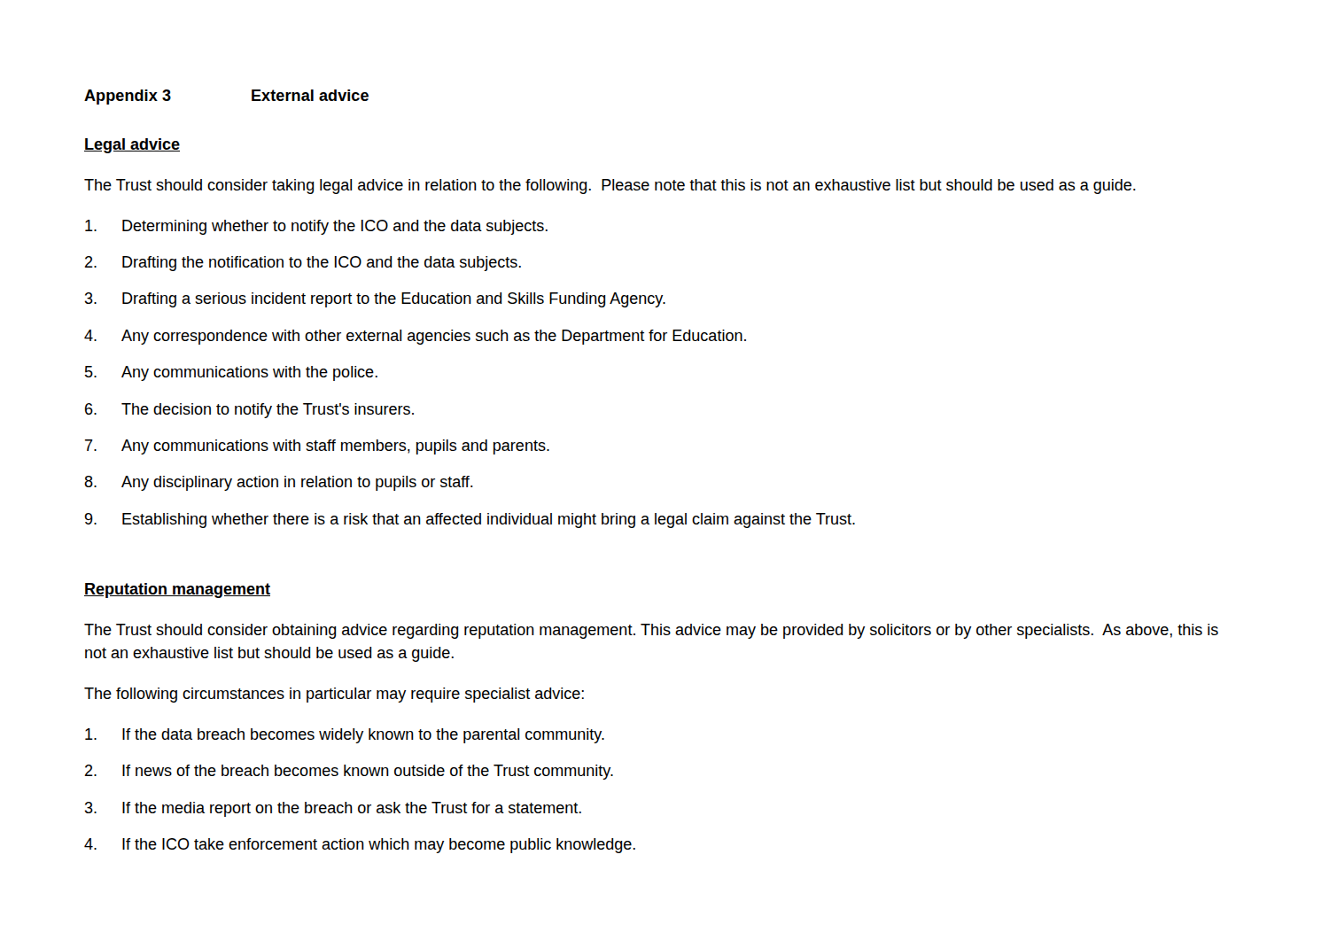Appendix 3 External advice
Legal advice
The Trust should consider taking legal advice in relation to the following. Please note that this is not an exhaustive list but should be used as a guide.
Determining whether to notify the ICO and the data subjects.
Drafting the notification to the ICO and the data subjects.
Drafting a serious incident report to the Education and Skills Funding Agency.
Any correspondence with other external agencies such as the Department for Education.
Any communications with the police.
The decision to notify the Trust's insurers.
Any communications with staff members, pupils and parents.
Any disciplinary action in relation to pupils or staff.
Establishing whether there is a risk that an affected individual might bring a legal claim against the Trust.
Reputation management
The Trust should consider obtaining advice regarding reputation management. This advice may be provided by solicitors or by other specialists. As above, this is not an exhaustive list but should be used as a guide.
The following circumstances in particular may require specialist advice:
If the data breach becomes widely known to the parental community.
If news of the breach becomes known outside of the Trust community.
If the media report on the breach or ask the Trust for a statement.
If the ICO take enforcement action which may become public knowledge.